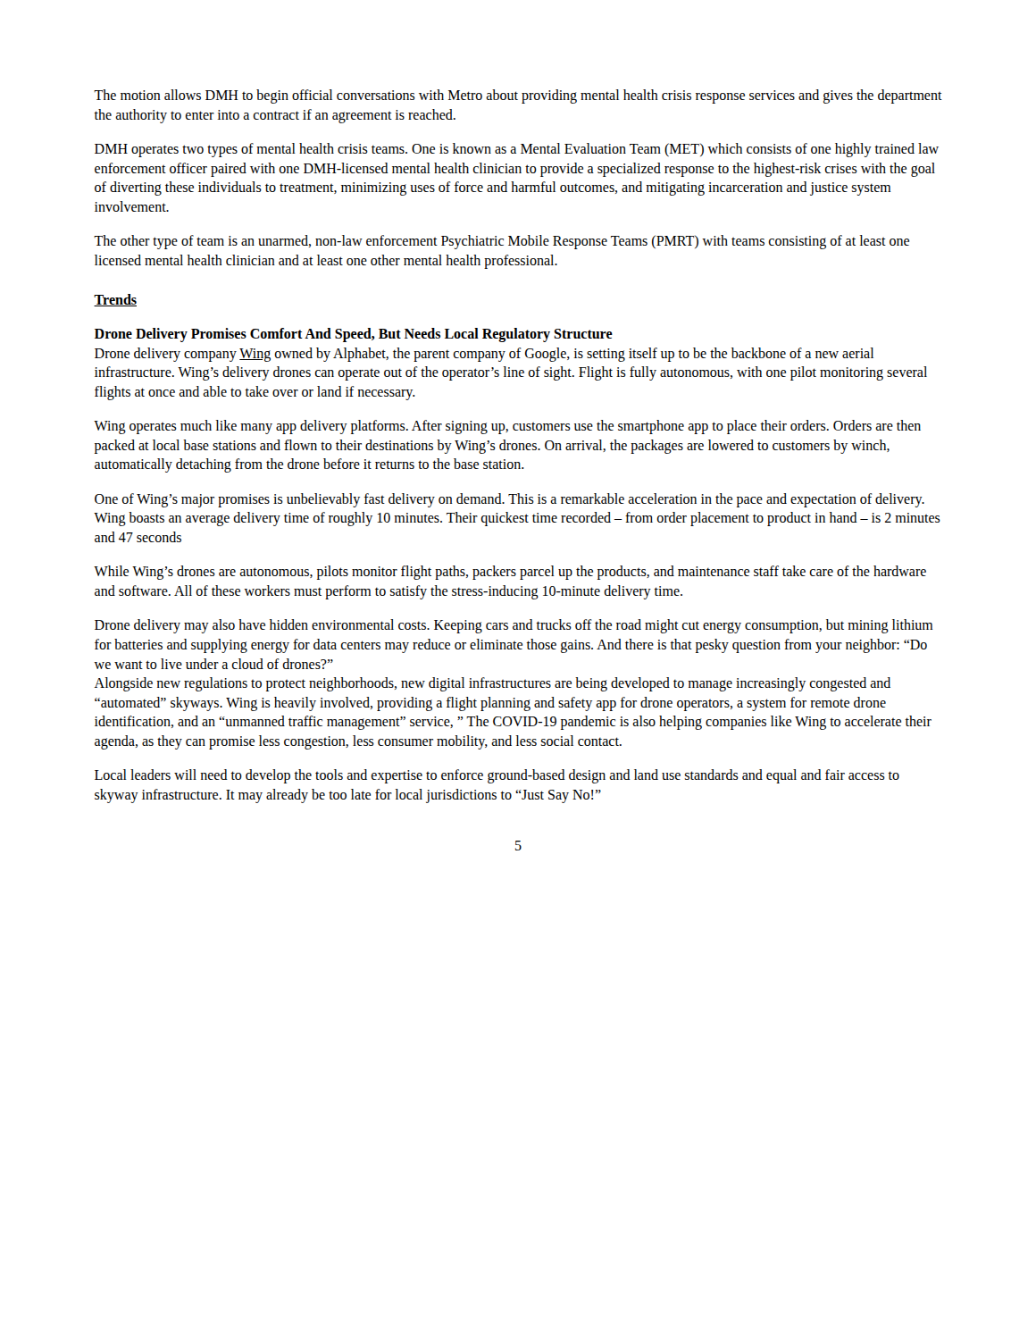The motion allows DMH to begin official conversations with Metro about providing mental health crisis response services and gives the department the authority to enter into a contract if an agreement is reached.
DMH operates two types of mental health crisis teams. One is known as a Mental Evaluation Team (MET) which consists of one highly trained law enforcement officer paired with one DMH-licensed mental health clinician to provide a specialized response to the highest-risk crises with the goal of diverting these individuals to treatment, minimizing uses of force and harmful outcomes, and mitigating incarceration and justice system involvement.
The other type of team is an unarmed, non-law enforcement Psychiatric Mobile Response Teams (PMRT) with teams consisting of at least one licensed mental health clinician and at least one other mental health professional.
Trends
Drone Delivery Promises Comfort And Speed, But Needs Local Regulatory Structure
Drone delivery company Wing owned by Alphabet, the parent company of Google, is setting itself up to be the backbone of a new aerial infrastructure. Wing’s delivery drones can operate out of the operator’s line of sight. Flight is fully autonomous, with one pilot monitoring several flights at once and able to take over or land if necessary.
Wing operates much like many app delivery platforms. After signing up, customers use the smartphone app to place their orders. Orders are then packed at local base stations and flown to their destinations by Wing’s drones. On arrival, the packages are lowered to customers by winch, automatically detaching from the drone before it returns to the base station.
One of Wing’s major promises is unbelievably fast delivery on demand. This is a remarkable acceleration in the pace and expectation of delivery. Wing boasts an average delivery time of roughly 10 minutes. Their quickest time recorded – from order placement to product in hand – is 2 minutes and 47 seconds
While Wing’s drones are autonomous, pilots monitor flight paths, packers parcel up the products, and maintenance staff take care of the hardware and software. All of these workers must perform to satisfy the stress-inducing 10-minute delivery time.
Drone delivery may also have hidden environmental costs. Keeping cars and trucks off the road might cut energy consumption, but mining lithium for batteries and supplying energy for data centers may reduce or eliminate those gains. And there is that pesky question from your neighbor: “Do we want to live under a cloud of drones?”
Alongside new regulations to protect neighborhoods, new digital infrastructures are being developed to manage increasingly congested and “automated” skyways. Wing is heavily involved, providing a flight planning and safety app for drone operators, a system for remote drone identification, and an “unmanned traffic management” service, ” The COVID-19 pandemic is also helping companies like Wing to accelerate their agenda, as they can promise less congestion, less consumer mobility, and less social contact.
Local leaders will need to develop the tools and expertise to enforce ground-based design and land use standards and equal and fair access to skyway infrastructure. It may already be too late for local jurisdictions to “Just Say No!”
5